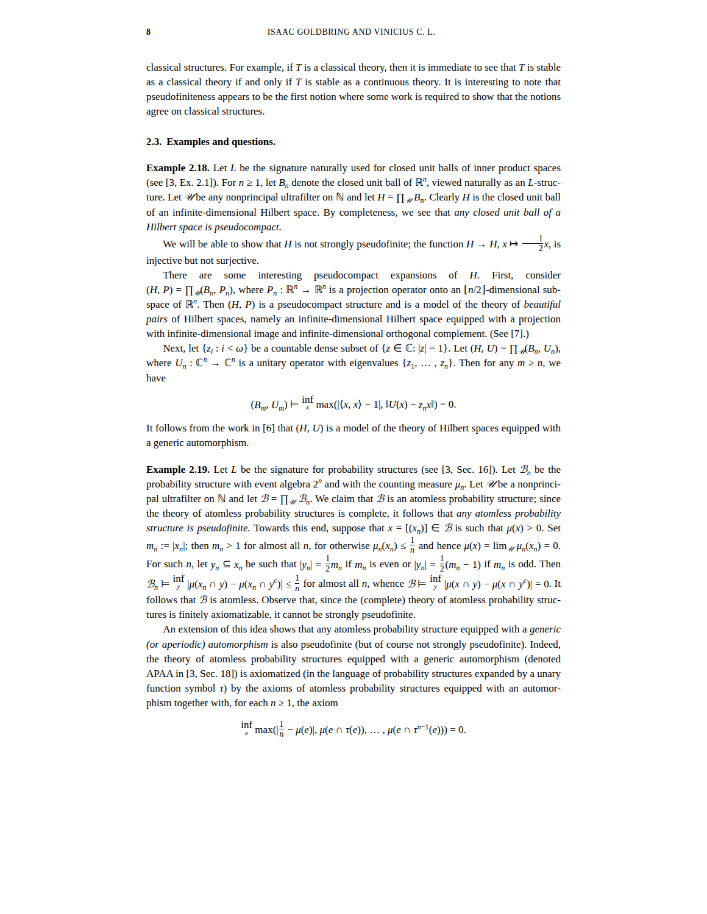8 ISAAC GOLDBRING AND VINICIUS C. L.
classical structures. For example, if T is a classical theory, then it is immediate to see that T is stable as a classical theory if and only if T is stable as a continuous theory. It is interesting to note that pseudofiniteness appears to be the first notion where some work is required to show that the notions agree on classical structures.
2.3. Examples and questions.
Example 2.18. Let L be the signature naturally used for closed unit balls of inner product spaces (see [3, Ex. 2.1]). For n ≥ 1, let Bn denote the closed unit ball of ℝn, viewed naturally as an L-structure. Let 𝒰 be any nonprincipal ultrafilter on ℕ and let H = ∏𝒰 Bn. Clearly H is the closed unit ball of an infinite-dimensional Hilbert space. By completeness, we see that any closed unit ball of a Hilbert space is pseudocompact.
We will be able to show that H is not strongly pseudofinite; the function H → H, x ↦ 12 x, is injective but not surjective.
There are some interesting pseudocompact expansions of H. First, consider (H, P) = ∏𝒰(Bn, Pn), where Pn : ℝn → ℝn is a projection operator onto an ⌊n/2⌋-dimensional subspace of ℝn. Then (H, P) is a pseudocompact structure and is a model of the theory of beautiful pairs of Hilbert spaces, namely an infinite-dimensional Hilbert space equipped with a projection with infinite-dimensional image and infinite-dimensional orthogonal complement. (See [7].)
Next, let {zi : i < ω} be a countable dense subset of {z ∈ ℂ: |z| = 1}. Let (H, U) = ∏𝒰(Bn, Un), where Un : ℂn → ℂn is a unitary operator with eigenvalues {z1, … , zn}. Then for any m ≥ n, we have
(Bm, Um) ⊨ infx max(|⟨x, x⟩ − 1|, ‖U(x) − znx‖) = 0.
It follows from the work in [6] that (H, U) is a model of the theory of Hilbert spaces equipped with a generic automorphism.
Example 2.19. Let L be the signature for probability structures (see [3, Sec. 16]). Let ℬn be the probability structure with event algebra 2n and with the counting measure μn. Let 𝒰 be a nonprincipal ultrafilter on ℕ and let ℬ = ∏𝒰 ℬn. We claim that ℬ is an atomless probability structure; since the theory of atomless probability structures is complete, it follows that any atomless probability structure is pseudofinite. Towards this end, suppose that x = [(xn)] ∈ ℬ is such that μ(x) > 0. Set mn := |xn|; then mn > 1 for almost all n, for otherwise μn(xn) ≤ 1 n and hence μ(x) = lim𝒰 μn(xn) = 0. For such n, let yn ⊆ xn be such that |yn| = 12 mn if mn is even or |yn| = 12(mn − 1) if mn is odd. Then ℬn ⊨ infy |μ(xn ∩ y) − μ(xn ∩ yc)| ≤ 1 n for almost all n, whence ℬ ⊨ infy |μ(x ∩ y) − μ(x ∩ yc)| = 0. It follows that ℬ is atomless. Observe that, since the (complete) theory of atomless probability structures is finitely axiomatizable, it cannot be strongly pseudofinite.
An extension of this idea shows that any atomless probability structure equipped with a generic (or aperiodic) automorphism is also pseudofinite (but of course not strongly pseudofinite). Indeed, the theory of atomless probability structures equipped with a generic automorphism (denoted APAA in [3, Sec. 18]) is axiomatized (in the language of probability structures expanded by a unary function symbol τ) by the axioms of atomless probability structures equipped with an automorphism together with, for each n ≥ 1, the axiom
infe max(|1 n − μ(e)|, μ(e ∩ τ(e)), … , μ(e ∩ τn−1(e))) = 0.